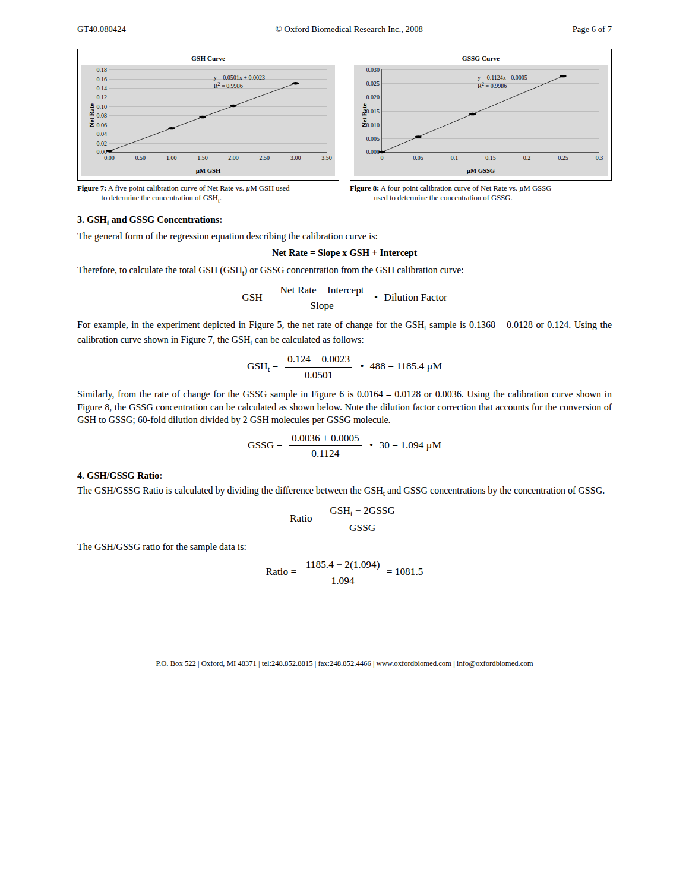GT40.080424
© Oxford Biomedical Research Inc., 2008
Page 6 of 7
GSH Curve
Net Rate
0.18
0.16
0.14
0.12
0.10
0.08
0.06
0.04
0.02
0.00
0.00 0.50 1.00 1.50 2.00 2.50 3.00 3.50
y = 0.0501x + 0.0023
R2 = 0.9986
µM GSH
Figure 7: A five-point calibration curve of Net Rate vs. µ M GSH used to determine the concentration of GSHt.
GSSG Curve
Net Rate
0.030
0.025
0.020
0.015
0.010
0.005
0.000
0 0.05 0.1 0.15 0.2 0.25 0.3
y = 0.1124x - 0.0005
R2 = 0.9986
µM GSSG
Figure 8: A four-point calibration curve of Net Rate vs. µ M GSSG used to determine the concentration of GSSG.
3. GSHt and GSSG Concentrations:
The general form of the regression equation describing the calibration curve is:
Net Rate = Slope x GSH + Intercept
Therefore, to calculate the total GSH (GSHt) or GSSG concentration from the GSH calibration curve:
GSH = Net Rate − Intercept Slope • Dilution Factor
For example, in the experiment depicted in Figure 5, the net rate of change for the GSHt sample is 0.1368 – 0.0128 or 0.124. Using the calibration curve shown in Figure 7, the GSHt can be calculated as follows:
GSHt = 0.124 − 0.0023 0.0501 • 488 = 1185.4 µM
Similarly, from the rate of change for the GSSG sample in Figure 6 is 0.0164 – 0.0128 or 0.0036. Using the calibration curve shown in Figure 8, the GSSG concentration can be calculated as shown below. Note the dilution factor correction that accounts for the conversion of GSH to GSSG; 60-fold dilution divided by 2 GSH molecules per GSSG molecule.
GSSG = 0.0036 + 0.0005 0.1124 • 30 = 1.094 µM
4. GSH/GSSG Ratio:
The GSH/GSSG Ratio is calculated by dividing the difference between the GSHt and GSSG concentrations by the concentration of GSSG.
Ratio = GSHt − 2GSSG GSSG
The GSH/GSSG ratio for the sample data is:
Ratio = 1185.4 − 2(1.094) 1.094 = 1081.5
P.O. Box 522 | Oxford, MI 48371 | tel:248.852.8815 | fax:248.852.4466 | www.oxfordbiomed.com | info@oxfordbiomed.com